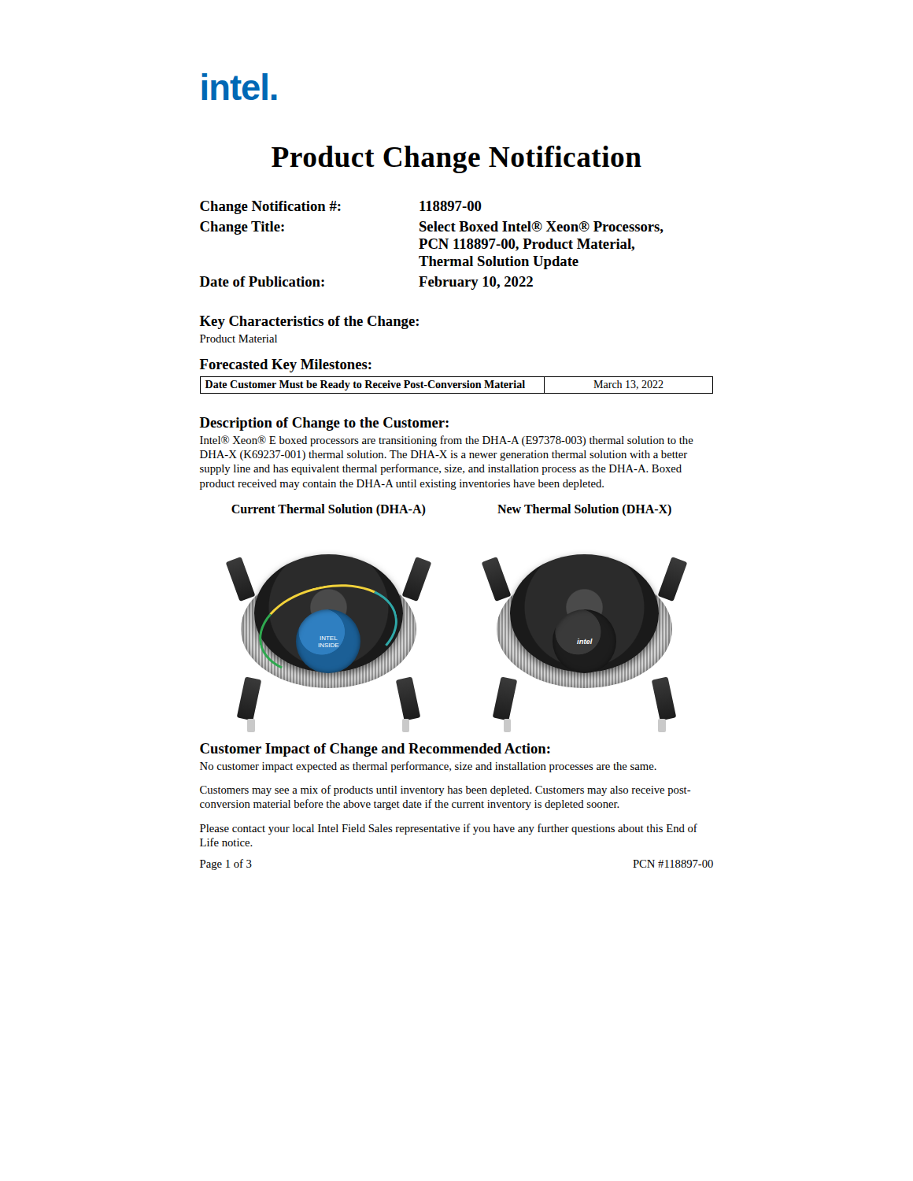intel.
Product Change Notification
| Change Notification #: | 118897-00 |
| Change Title: | Select Boxed Intel® Xeon® Processors, PCN 118897-00, Product Material, Thermal Solution Update |
| Date of Publication: | February 10, 2022 |
Key Characteristics of the Change:
Product Material
Forecasted Key Milestones:
| Date Customer Must be Ready to Receive Post-Conversion Material | March 13, 2022 |
Description of Change to the Customer:
Intel® Xeon® E boxed processors are transitioning from the DHA-A (E97378-003) thermal solution to the DHA-X (K69237-001) thermal solution. The DHA-X is a newer generation thermal solution with a better supply line and has equivalent thermal performance, size, and installation process as the DHA-A. Boxed product received may contain the DHA-A until existing inventories have been depleted.
| Current Thermal Solution (DHA-A) | New Thermal Solution (DHA-X) |
| INTEL INSIDE | intel |
Customer Impact of Change and Recommended Action:
No customer impact expected as thermal performance, size and installation processes are the same.
Customers may see a mix of products until inventory has been depleted. Customers may also receive post-conversion material before the above target date if the current inventory is depleted sooner.
Please contact your local Intel Field Sales representative if you have any further questions about this End of Life notice.
Page 1 of 3 PCN #118897-00